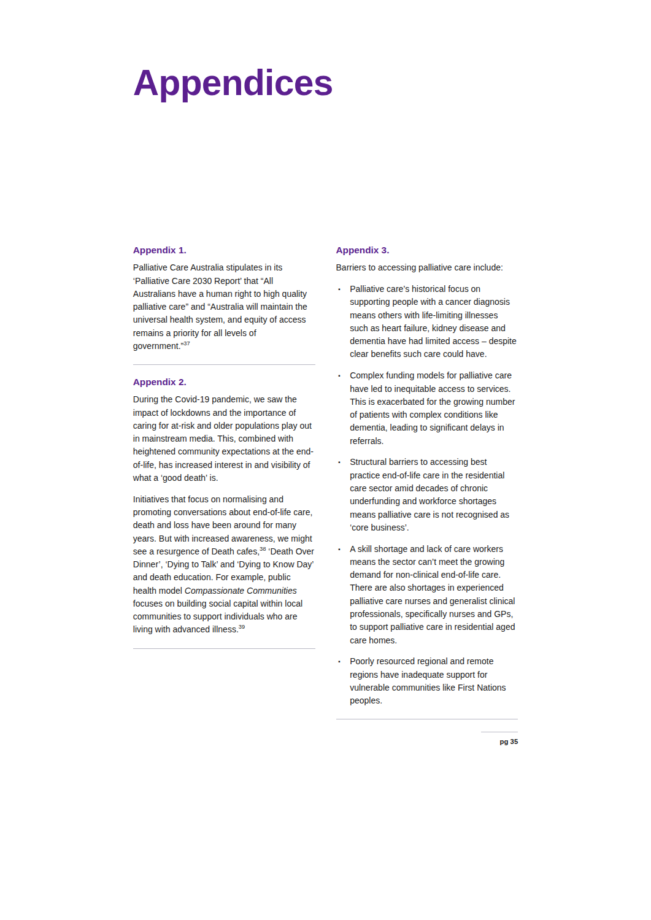Appendices
Appendix 1.
Palliative Care Australia stipulates in its ‘Palliative Care 2030 Report’ that “All Australians have a human right to high quality palliative care” and “Australia will maintain the universal health system, and equity of access remains a priority for all levels of government.”37
Appendix 2.
During the Covid-19 pandemic, we saw the impact of lockdowns and the importance of caring for at-risk and older populations play out in mainstream media. This, combined with heightened community expectations at the end-of-life, has increased interest in and visibility of what a ‘good death’ is.
Initiatives that focus on normalising and promoting conversations about end-of-life care, death and loss have been around for many years. But with increased awareness, we might see a resurgence of Death cafes,38 ‘Death Over Dinner’, ‘Dying to Talk’ and ‘Dying to Know Day’ and death education. For example, public health model Compassionate Communities focuses on building social capital within local communities to support individuals who are living with advanced illness.39
Appendix 3.
Barriers to accessing palliative care include:
Palliative care’s historical focus on supporting people with a cancer diagnosis means others with life-limiting illnesses such as heart failure, kidney disease and dementia have had limited access – despite clear benefits such care could have.
Complex funding models for palliative care have led to inequitable access to services. This is exacerbated for the growing number of patients with complex conditions like dementia, leading to significant delays in referrals.
Structural barriers to accessing best practice end-of-life care in the residential care sector amid decades of chronic underfunding and workforce shortages means palliative care is not recognised as ‘core business’.
A skill shortage and lack of care workers means the sector can’t meet the growing demand for non-clinical end-of-life care. There are also shortages in experienced palliative care nurses and generalist clinical professionals, specifically nurses and GPs, to support palliative care in residential aged care homes.
Poorly resourced regional and remote regions have inadequate support for vulnerable communities like First Nations peoples.
pg 35